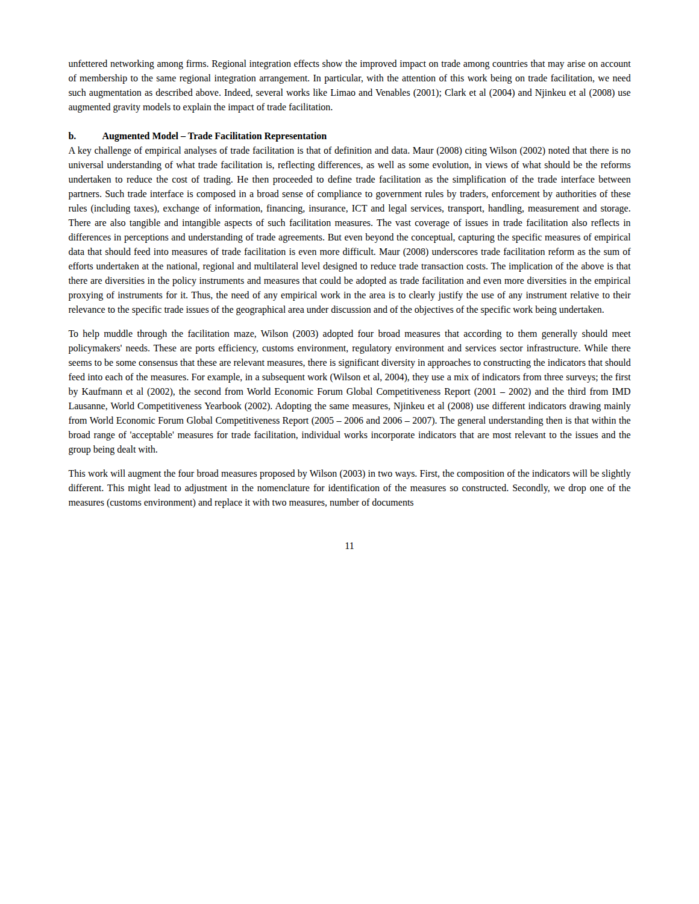unfettered networking among firms. Regional integration effects show the improved impact on trade among countries that may arise on account of membership to the same regional integration arrangement. In particular, with the attention of this work being on trade facilitation, we need such augmentation as described above. Indeed, several works like Limao and Venables (2001); Clark et al (2004) and Njinkeu et al (2008) use augmented gravity models to explain the impact of trade facilitation.
b. Augmented Model – Trade Facilitation Representation
A key challenge of empirical analyses of trade facilitation is that of definition and data. Maur (2008) citing Wilson (2002) noted that there is no universal understanding of what trade facilitation is, reflecting differences, as well as some evolution, in views of what should be the reforms undertaken to reduce the cost of trading. He then proceeded to define trade facilitation as the simplification of the trade interface between partners. Such trade interface is composed in a broad sense of compliance to government rules by traders, enforcement by authorities of these rules (including taxes), exchange of information, financing, insurance, ICT and legal services, transport, handling, measurement and storage. There are also tangible and intangible aspects of such facilitation measures. The vast coverage of issues in trade facilitation also reflects in differences in perceptions and understanding of trade agreements. But even beyond the conceptual, capturing the specific measures of empirical data that should feed into measures of trade facilitation is even more difficult. Maur (2008) underscores trade facilitation reform as the sum of efforts undertaken at the national, regional and multilateral level designed to reduce trade transaction costs. The implication of the above is that there are diversities in the policy instruments and measures that could be adopted as trade facilitation and even more diversities in the empirical proxying of instruments for it. Thus, the need of any empirical work in the area is to clearly justify the use of any instrument relative to their relevance to the specific trade issues of the geographical area under discussion and of the objectives of the specific work being undertaken.
To help muddle through the facilitation maze, Wilson (2003) adopted four broad measures that according to them generally should meet policymakers' needs. These are ports efficiency, customs environment, regulatory environment and services sector infrastructure. While there seems to be some consensus that these are relevant measures, there is significant diversity in approaches to constructing the indicators that should feed into each of the measures. For example, in a subsequent work (Wilson et al, 2004), they use a mix of indicators from three surveys; the first by Kaufmann et al (2002), the second from World Economic Forum Global Competitiveness Report (2001 – 2002) and the third from IMD Lausanne, World Competitiveness Yearbook (2002). Adopting the same measures, Njinkeu et al (2008) use different indicators drawing mainly from World Economic Forum Global Competitiveness Report (2005 – 2006 and 2006 – 2007). The general understanding then is that within the broad range of 'acceptable' measures for trade facilitation, individual works incorporate indicators that are most relevant to the issues and the group being dealt with.
This work will augment the four broad measures proposed by Wilson (2003) in two ways. First, the composition of the indicators will be slightly different. This might lead to adjustment in the nomenclature for identification of the measures so constructed. Secondly, we drop one of the measures (customs environment) and replace it with two measures, number of documents
11